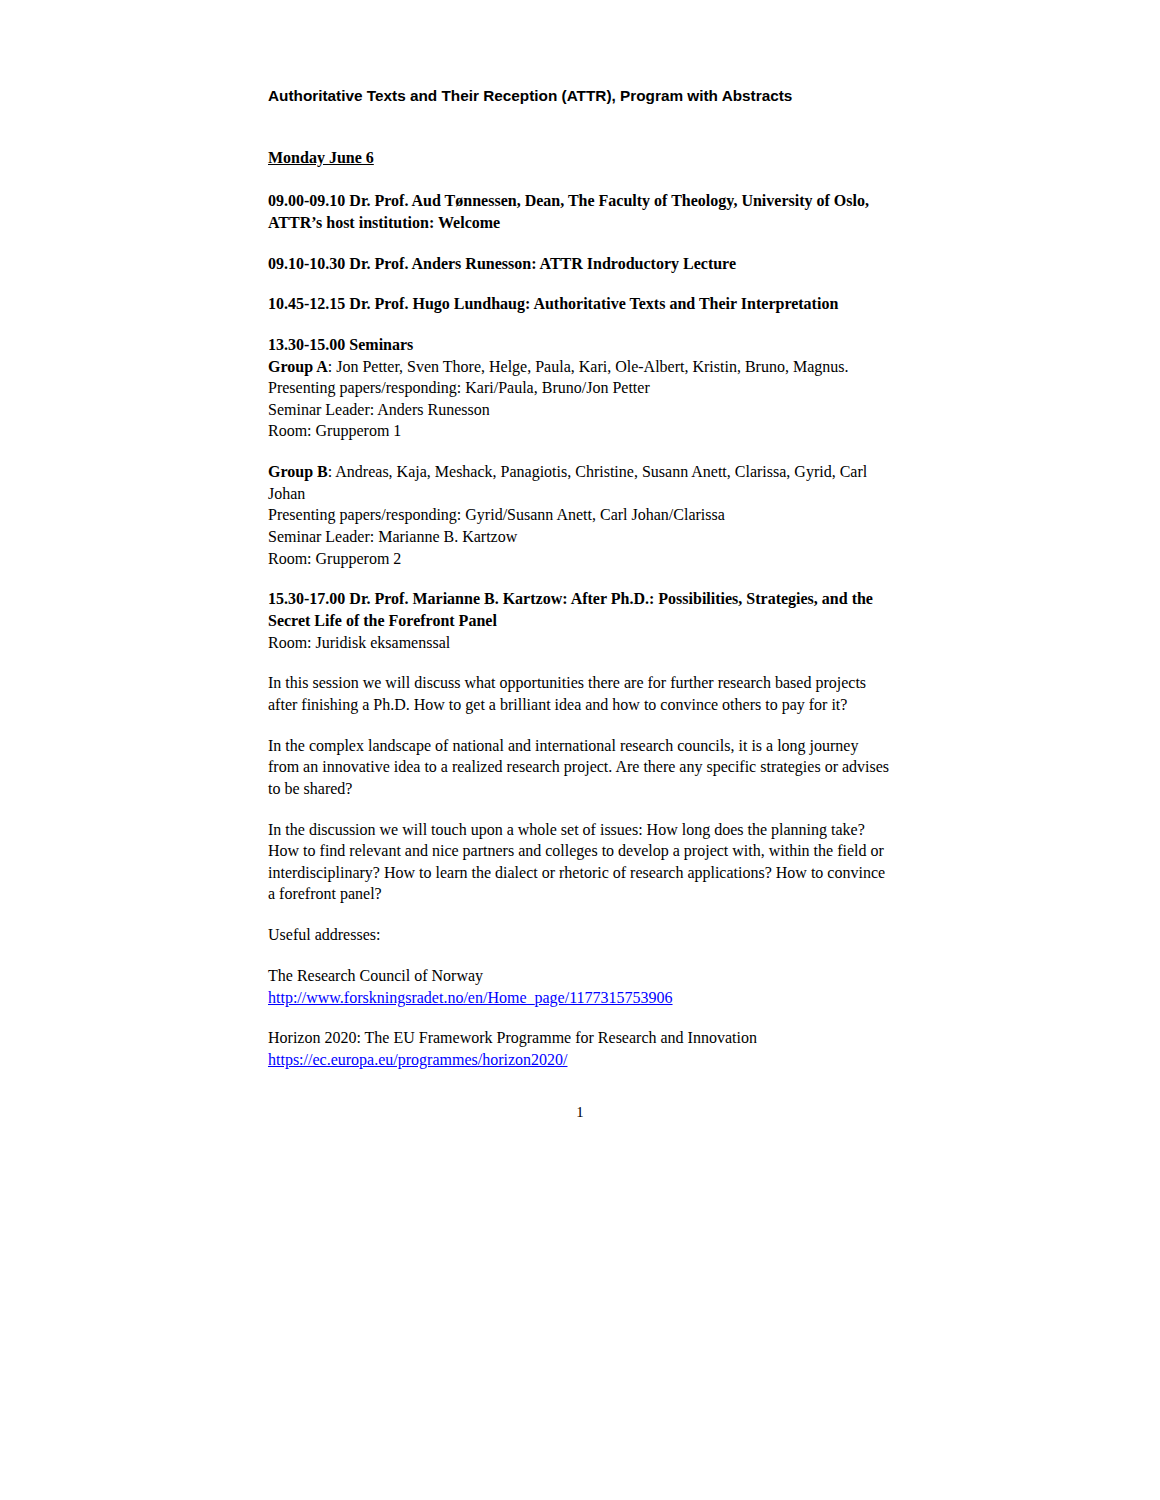Authoritative Texts and Their Reception (ATTR), Program with Abstracts
Monday June 6
09.00-09.10 Dr. Prof. Aud Tønnessen, Dean, The Faculty of Theology, University of Oslo, ATTR’s host institution: Welcome
09.10-10.30 Dr. Prof. Anders Runesson: ATTR Indroductory Lecture
10.45-12.15 Dr. Prof. Hugo Lundhaug: Authoritative Texts and Their Interpretation
13.30-15.00 Seminars
Group A: Jon Petter, Sven Thore, Helge, Paula, Kari, Ole-Albert, Kristin, Bruno, Magnus.
Presenting papers/responding: Kari/Paula, Bruno/Jon Petter
Seminar Leader: Anders Runesson
Room: Grupperom 1
Group B: Andreas, Kaja, Meshack, Panagiotis, Christine, Susann Anett, Clarissa, Gyrid, Carl Johan
Presenting papers/responding: Gyrid/Susann Anett, Carl Johan/Clarissa
Seminar Leader: Marianne B. Kartzow
Room: Grupperom 2
15.30-17.00 Dr. Prof. Marianne B. Kartzow: After Ph.D.: Possibilities, Strategies, and the Secret Life of the Forefront Panel
Room: Juridisk eksamenssal
In this session we will discuss what opportunities there are for further research based projects after finishing a Ph.D. How to get a brilliant idea and how to convince others to pay for it?
In the complex landscape of national and international research councils, it is a long journey from an innovative idea to a realized research project. Are there any specific strategies or advises to be shared?
In the discussion we will touch upon a whole set of issues: How long does the planning take? How to find relevant and nice partners and colleges to develop a project with, within the field or interdisciplinary? How to learn the dialect or rhetoric of research applications? How to convince a forefront panel?
Useful addresses:
The Research Council of Norway
http://www.forskningsradet.no/en/Home_page/1177315753906
Horizon 2020: The EU Framework Programme for Research and Innovation
https://ec.europa.eu/programmes/horizon2020/
1